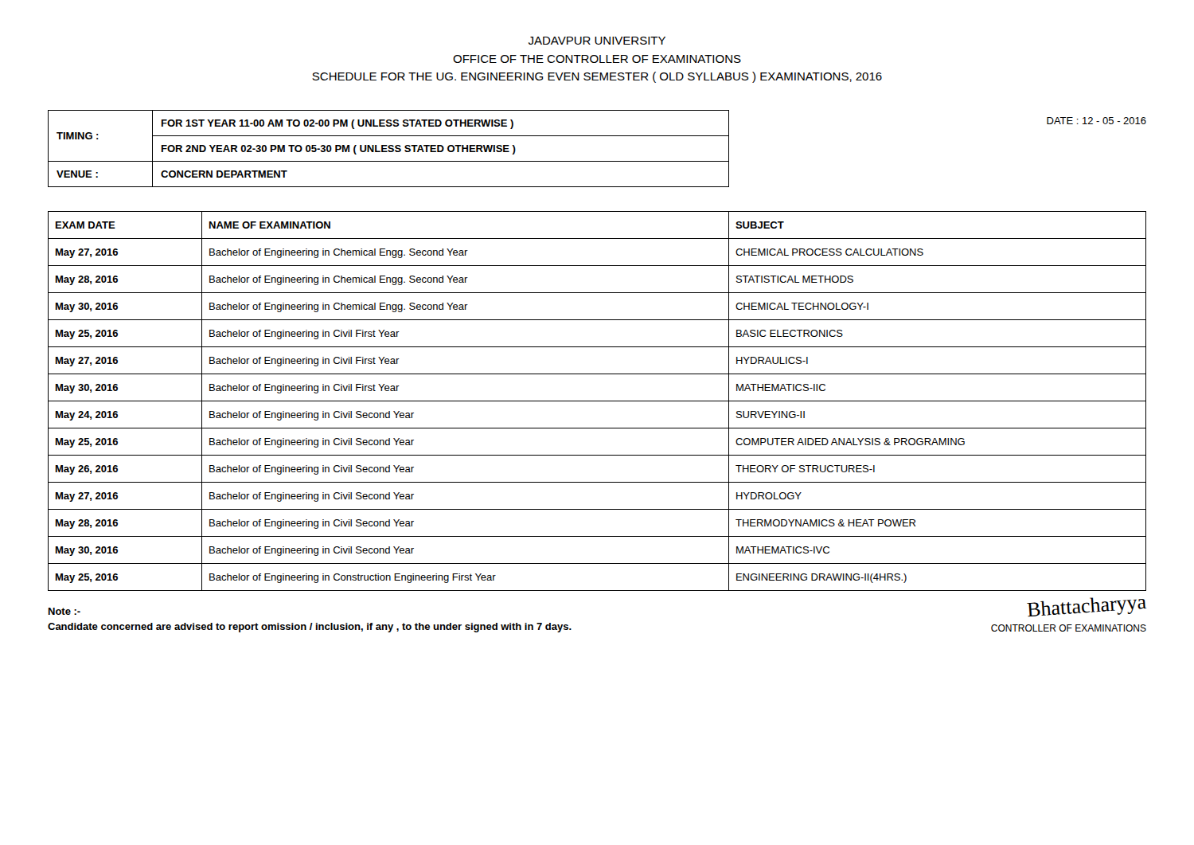JADAVPUR UNIVERSITY
OFFICE OF THE CONTROLLER OF EXAMINATIONS
SCHEDULE FOR THE UG. ENGINEERING EVEN SEMESTER ( OLD SYLLABUS ) EXAMINATIONS, 2016
DATE : 12 - 05 - 2016
| TIMING : | FOR 1ST YEAR 11-00 AM TO 02-00 PM ( UNLESS STATED OTHERWISE ) |
| FOR 2ND YEAR 02-30 PM TO 05-30 PM ( UNLESS STATED OTHERWISE ) |
| VENUE : | CONCERN DEPARTMENT |
| EXAM DATE | NAME OF EXAMINATION | SUBJECT |
| --- | --- | --- |
| May 27, 2016 | Bachelor of Engineering in Chemical Engg. Second Year | CHEMICAL PROCESS CALCULATIONS |
| May 28, 2016 | Bachelor of Engineering in Chemical Engg. Second Year | STATISTICAL METHODS |
| May 30, 2016 | Bachelor of Engineering in Chemical Engg. Second Year | CHEMICAL TECHNOLOGY-I |
| May 25, 2016 | Bachelor of Engineering in Civil First Year | BASIC ELECTRONICS |
| May 27, 2016 | Bachelor of Engineering in Civil First Year | HYDRAULICS-I |
| May 30, 2016 | Bachelor of Engineering in Civil First Year | MATHEMATICS-IIC |
| May 24, 2016 | Bachelor of Engineering in Civil Second Year | SURVEYING-II |
| May 25, 2016 | Bachelor of Engineering in Civil Second Year | COMPUTER AIDED ANALYSIS & PROGRAMING |
| May 26, 2016 | Bachelor of Engineering in Civil Second Year | THEORY OF STRUCTURES-I |
| May 27, 2016 | Bachelor of Engineering in Civil Second Year | HYDROLOGY |
| May 28, 2016 | Bachelor of Engineering in Civil Second Year | THERMODYNAMICS & HEAT POWER |
| May 30, 2016 | Bachelor of Engineering in Civil Second Year | MATHEMATICS-IVC |
| May 25, 2016 | Bachelor of Engineering in Construction Engineering First Year | ENGINEERING DRAWING-II(4HRS.) |
Note :-
Candidate concerned are advised to report omission / inclusion, if any , to the under signed with in 7 days.
Bhattacharyya
CONTROLLER OF EXAMINATIONS